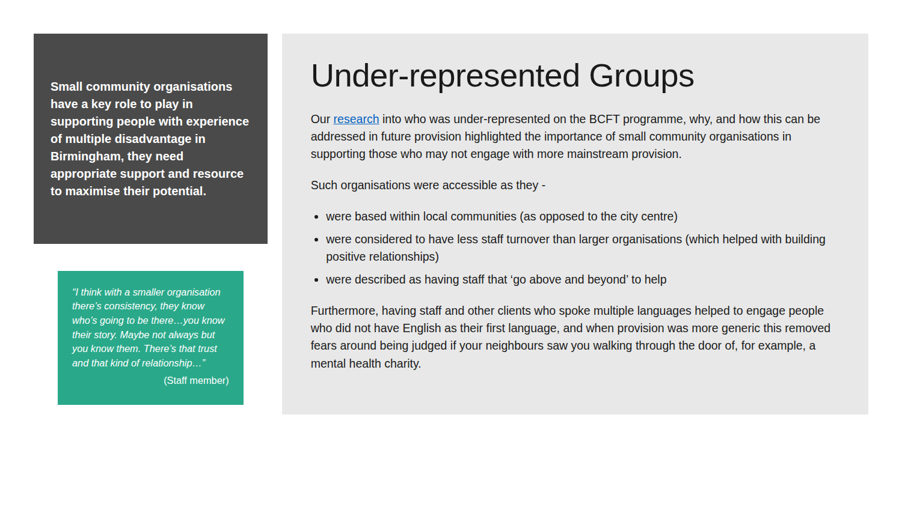Small community organisations have a key role to play in supporting people with experience of multiple disadvantage in Birmingham, they need appropriate support and resource to maximise their potential.
“I think with a smaller organisation there’s consistency, they know who’s going to be there…you know their story. Maybe not always but you know them. There’s that trust and that kind of relationship…” (Staff member)
Under-represented Groups
Our research into who was under-represented on the BCFT programme, why, and how this can be addressed in future provision highlighted the importance of small community organisations in supporting those who may not engage with more mainstream provision.
Such organisations were accessible as they -
were based within local communities (as opposed to the city centre)
were considered to have less staff turnover than larger organisations (which helped with building positive relationships)
were described as having staff that ‘go above and beyond’ to help
Furthermore, having staff and other clients who spoke multiple languages helped to engage people who did not have English as their first language, and when provision was more generic this removed fears around being judged if your neighbours saw you walking through the door of, for example, a mental health charity.